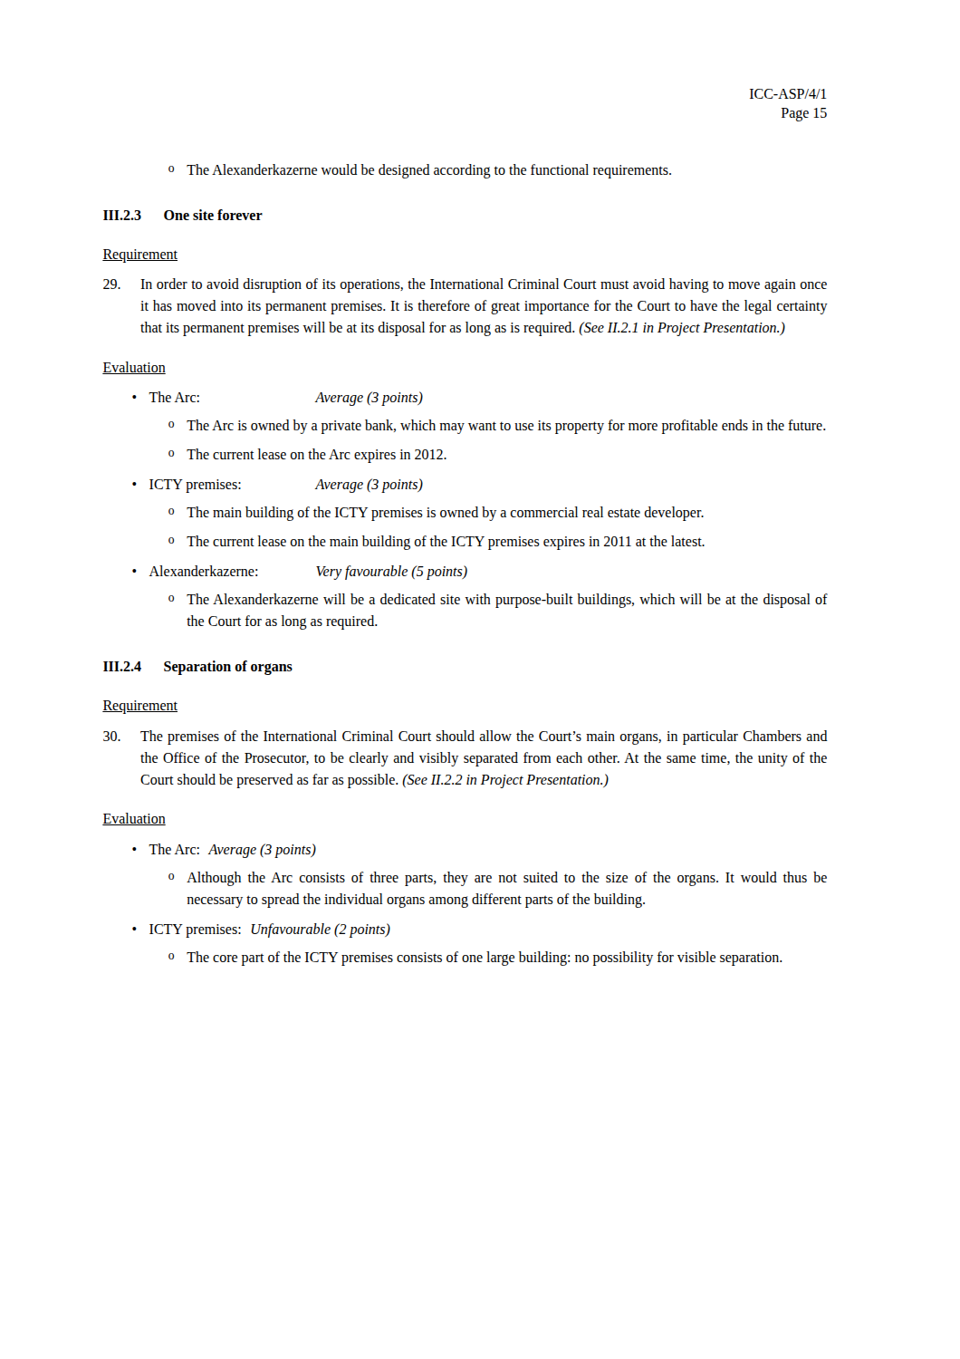ICC-ASP/4/1 Page 15
The Alexanderkazerne would be designed according to the functional requirements.
III.2.3 One site forever
Requirement
29.
In order to avoid disruption of its operations, the International Criminal Court must avoid having to move again once it has moved into its permanent premises. It is therefore of great importance for the Court to have the legal certainty that its permanent premises will be at its disposal for as long as is required. (See II.2.1 in Project Presentation.)
Evaluation
The Arc: Average (3 points)
The Arc is owned by a private bank, which may want to use its property for more profitable ends in the future.
The current lease on the Arc expires in 2012.
ICTY premises: Average (3 points)
The main building of the ICTY premises is owned by a commercial real estate developer.
The current lease on the main building of the ICTY premises expires in 2011 at the latest.
Alexanderkazerne: Very favourable (5 points)
The Alexanderkazerne will be a dedicated site with purpose-built buildings, which will be at the disposal of the Court for as long as required.
III.2.4 Separation of organs
Requirement
30.
The premises of the International Criminal Court should allow the Court’s main organs, in particular Chambers and the Office of the Prosecutor, to be clearly and visibly separated from each other. At the same time, the unity of the Court should be preserved as far as possible. (See II.2.2 in Project Presentation.)
Evaluation
The Arc: Average (3 points)
Although the Arc consists of three parts, they are not suited to the size of the organs. It would thus be necessary to spread the individual organs among different parts of the building.
ICTY premises: Unfavourable (2 points)
The core part of the ICTY premises consists of one large building: no possibility for visible separation.